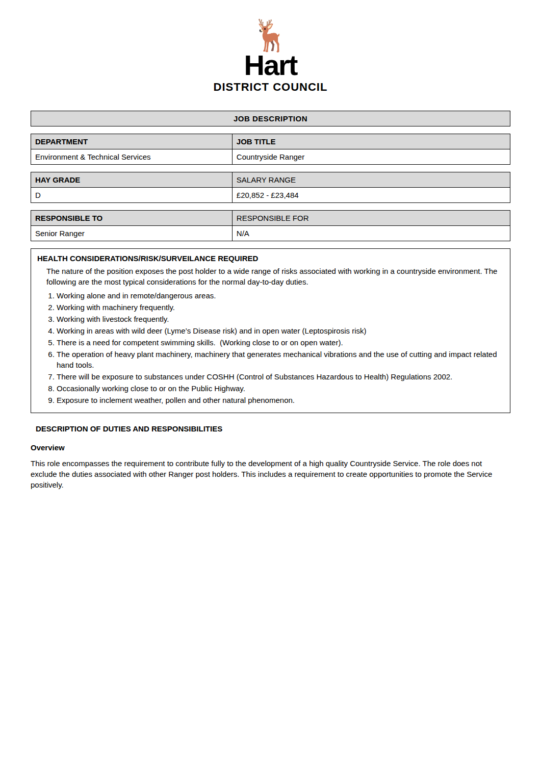🦌
Hart
DISTRICT COUNCIL
| JOB DESCRIPTION |
| DEPARTMENT | JOB TITLE |
| Environment & Technical Services | Countryside Ranger |
| HAY GRADE | SALARY RANGE |
| D | £20,852 - £23,484 |
| RESPONSIBLE TO | RESPONSIBLE FOR |
| Senior Ranger | N/A |
HEALTH CONSIDERATIONS/RISK/SURVEILANCE REQUIRED
The nature of the position exposes the post holder to a wide range of risks associated with working in a countryside environment. The following are the most typical considerations for the normal day-to-day duties.
Working alone and in remote/dangerous areas.
Working with machinery frequently.
Working with livestock frequently.
Working in areas with wild deer (Lyme’s Disease risk) and in open water (Leptospirosis risk)
There is a need for competent swimming skills. (Working close to or on open water).
The operation of heavy plant machinery, machinery that generates mechanical vibrations and the use of cutting and impact related hand tools.
There will be exposure to substances under COSHH (Control of Substances Hazardous to Health) Regulations 2002.
Occasionally working close to or on the Public Highway.
Exposure to inclement weather, pollen and other natural phenomenon.
DESCRIPTION OF DUTIES AND RESPONSIBILITIES
Overview
This role encompasses the requirement to contribute fully to the development of a high quality Countryside Service. The role does not exclude the duties associated with other Ranger post holders. This includes a requirement to create opportunities to promote the Service positively.